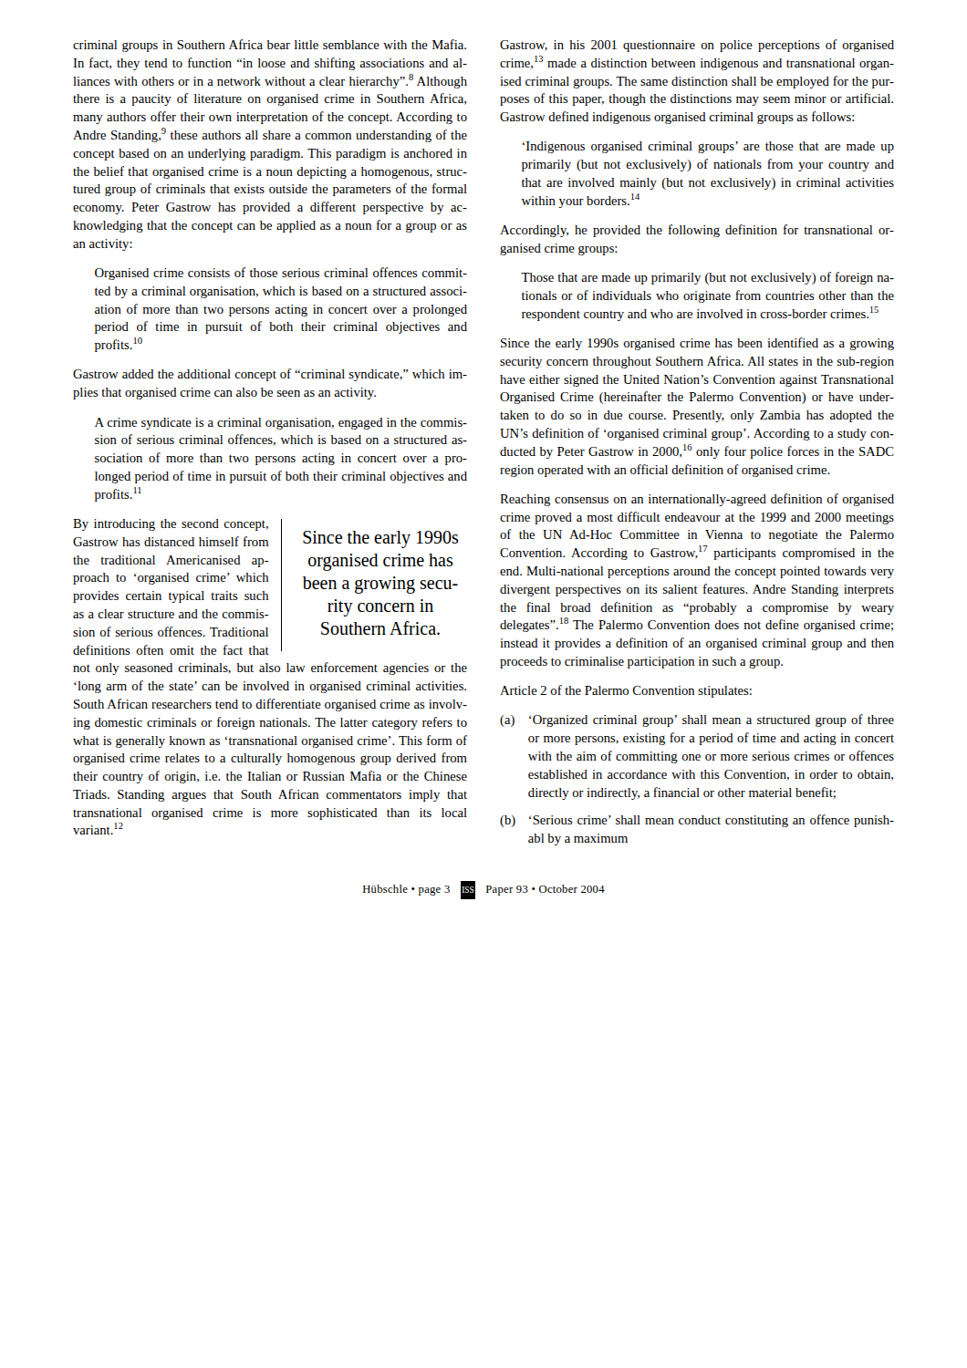criminal groups in Southern Africa bear little semblance with the Mafia. In fact, they tend to function “in loose and shifting associations and alliances with others or in a network without a clear hierarchy”.8 Although there is a paucity of literature on organised crime in Southern Africa, many authors offer their own interpretation of the concept. According to Andre Standing,9 these authors all share a common understanding of the concept based on an underlying paradigm. This paradigm is anchored in the belief that organised crime is a noun depicting a homogenous, structured group of criminals that exists outside the parameters of the formal economy. Peter Gastrow has provided a different perspective by acknowledging that the concept can be applied as a noun for a group or as an activity:
Organised crime consists of those serious criminal offences committed by a criminal organisation, which is based on a structured association of more than two persons acting in concert over a prolonged period of time in pursuit of both their criminal objectives and profits.10
Gastrow added the additional concept of “criminal syndicate,” which implies that organised crime can also be seen as an activity.
A crime syndicate is a criminal organisation, engaged in the commission of serious criminal offences, which is based on a structured association of more than two persons acting in concert over a prolonged period of time in pursuit of both their criminal objectives and profits.11
Since the early 1990s organised crime has been a growing security concern in Southern Africa.
By introducing the second concept, Gastrow has distanced himself from the traditional Americanised approach to ‘organised crime’ which provides certain typical traits such as a clear structure and the commission of serious offences. Traditional definitions often omit the fact that not only seasoned criminals, but also law enforcement agencies or the ‘long arm of the state’ can be involved in organised criminal activities. South African researchers tend to differentiate organised crime as involving domestic criminals or foreign nationals. The latter category refers to what is generally known as ‘transnational organised crime’. This form of organised crime relates to a culturally homogenous group derived from their country of origin, i.e. the Italian or Russian Mafia or the Chinese Triads. Standing argues that South African commentators imply that transnational organised crime is more sophisticated than its local variant.12
Gastrow, in his 2001 questionnaire on police perceptions of organised crime,13 made a distinction between indigenous and transnational organised criminal groups. The same distinction shall be employed for the purposes of this paper, though the distinctions may seem minor or artificial. Gastrow defined indigenous organised criminal groups as follows:
‘Indigenous organised criminal groups’ are those that are made up primarily (but not exclusively) of nationals from your country and that are involved mainly (but not exclusively) in criminal activities within your borders.14
Accordingly, he provided the following definition for transnational organised crime groups:
Those that are made up primarily (but not exclusively) of foreign nationals or of individuals who originate from countries other than the respondent country and who are involved in cross-border crimes.15
Since the early 1990s organised crime has been identified as a growing security concern throughout Southern Africa. All states in the sub-region have either signed the United Nation’s Convention against Transnational Organised Crime (hereinafter the Palermo Convention) or have undertaken to do so in due course. Presently, only Zambia has adopted the UN’s definition of ‘organised criminal group’. According to a study conducted by Peter Gastrow in 2000,16 only four police forces in the SADC region operated with an official definition of organised crime.
Reaching consensus on an internationally-agreed definition of organised crime proved a most difficult endeavour at the 1999 and 2000 meetings of the UN Ad-Hoc Committee in Vienna to negotiate the Palermo Convention. According to Gastrow,17 participants compromised in the end. Multi-national perceptions around the concept pointed towards very divergent perspectives on its salient features. Andre Standing interprets the final broad definition as “probably a compromise by weary delegates”.18 The Palermo Convention does not define organised crime; instead it provides a definition of an organised criminal group and then proceeds to criminalise participation in such a group.
Article 2 of the Palermo Convention stipulates:
(a)‘Organized criminal group’ shall mean a structured group of three or more persons, existing for a period of time and acting in concert with the aim of committing one or more serious crimes or offences established in accordance with this Convention, in order to obtain, directly or indirectly, a financial or other material benefit;
(b)‘Serious crime’ shall mean conduct constituting an offence punishabl by a maximum
Hübschle • page 3 ISS Paper 93 • October 2004